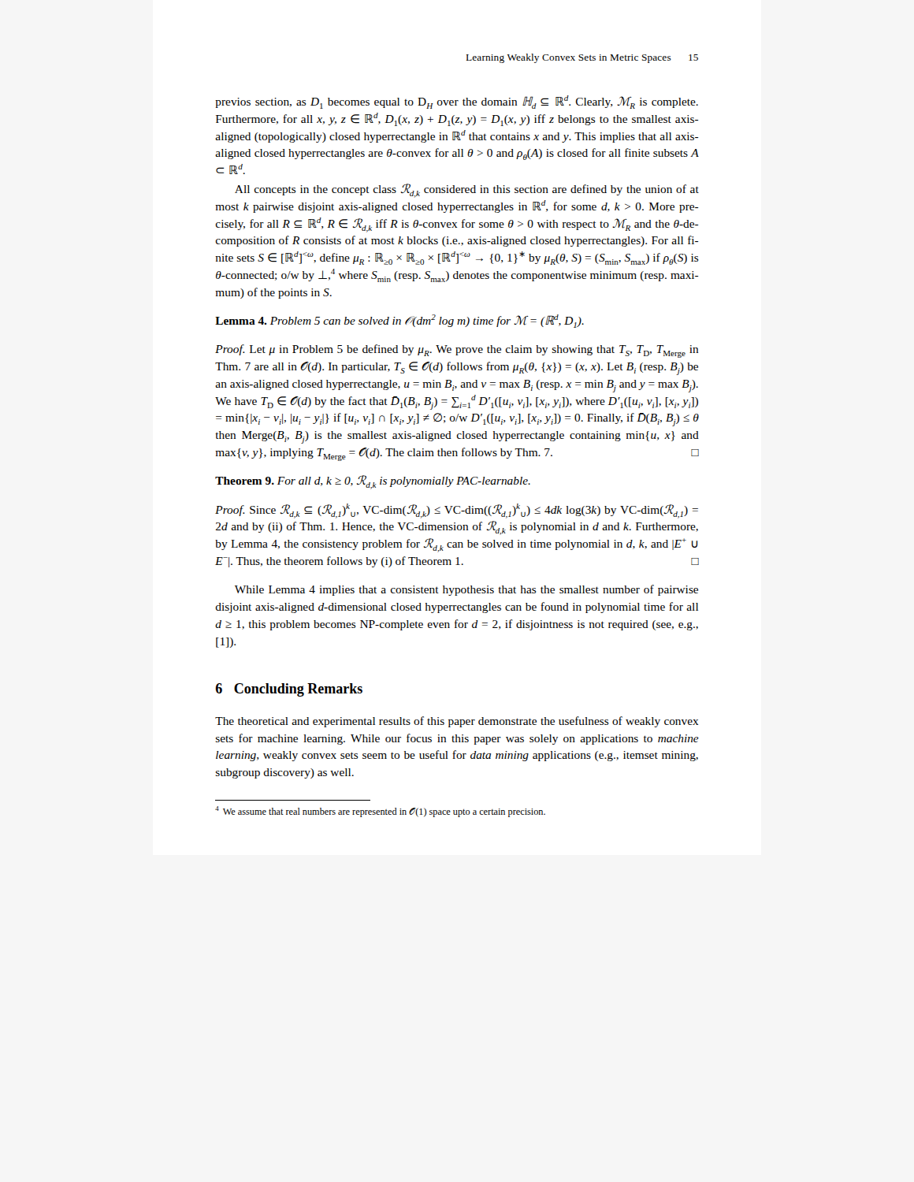Learning Weakly Convex Sets in Metric Spaces15
previos section, as D1 becomes equal to DH over the domain ℍd ⊆ ℝd. Clearly, ℳR is complete. Furthermore, for all x, y, z ∈ ℝd, D1(x, z) + D1(z, y) = D1(x, y) iff z belongs to the smallest axis-aligned (topologically) closed hyperrectangle in ℝd that contains x and y. This implies that all axis-aligned closed hyperrectangles are θ-convex for all θ > 0 and ρθ(A) is closed for all finite subsets A ⊂ ℝd.
All concepts in the concept class ℛd,k considered in this section are defined by the union of at most k pairwise disjoint axis-aligned closed hyperrectangles in ℝd, for some d, k > 0. More precisely, for all R ⊆ ℝd, R ∈ ℛd,k iff R is θ-convex for some θ > 0 with respect to ℳR and the θ-decomposition of R consists of at most k blocks (i.e., axis-aligned closed hyperrectangles). For all finite sets S ∈ [ℝd]<ω, define μR : ℝ≥0 × ℝ≥0 × [ℝd]<ω → {0, 1}∗ by μR(θ, S) = (Smin, Smax) if ρθ(S) is θ-connected; o/w by ⊥,4 where Smin (resp. Smax) denotes the componentwise minimum (resp. maximum) of the points in S.
Lemma 4. Problem 5 can be solved in 𝒪(dm2 log m) time for ℳ = (ℝd, D1).
Proof. Let μ in Problem 5 be defined by μR. We prove the claim by showing that TS, TD, TMerge in Thm. 7 are all in 𝒪(d). In particular, TS ∈ 𝒪(d) follows from μR(θ, {x}) = (x, x). Let Bi (resp. Bj) be an axis-aligned closed hyperrectangle, u = min Bi, and v = max Bi (resp. x = min Bj and y = max Bj). We have TD ∈ 𝒪(d) by the fact that D̄1(Bi, Bj) = ∑i=1d D′1([ui, vi], [xi, yi]), where D′1([ui, vi], [xi, yi]) = min{|xi − vi|, |ui − yi|} if [ui, vi] ∩ [xi, yi] ≠ ∅; o/w D′1([ui, vi], [xi, yi]) = 0. Finally, if D̄(Bi, Bj) ≤ θ then Merge(Bi, Bj) is the smallest axis-aligned closed hyperrectangle containing min{u, x} and max{v, y}, implying TMerge = 𝒪(d). The claim then follows by Thm. 7. □
Theorem 9. For all d, k ≥ 0, ℛd,k is polynomially PAC-learnable.
Proof. Since ℛd,k ⊆ (ℛd,1)k∪, VC-dim(ℛd,k) ≤ VC-dim((ℛd,1)k∪) ≤ 4dk log(3k) by VC-dim(ℛd,1) = 2d and by (ii) of Thm. 1. Hence, the VC-dimension of ℛd,k is polynomial in d and k. Furthermore, by Lemma 4, the consistency problem for ℛd,k can be solved in time polynomial in d, k, and |E+ ∪ E−|. Thus, the theorem follows by (i) of Theorem 1. □
While Lemma 4 implies that a consistent hypothesis that has the smallest number of pairwise disjoint axis-aligned d-dimensional closed hyperrectangles can be found in polynomial time for all d ≥ 1, this problem becomes NP-complete even for d = 2, if disjointness is not required (see, e.g., [1]).
6 Concluding Remarks
The theoretical and experimental results of this paper demonstrate the usefulness of weakly convex sets for machine learning. While our focus in this paper was solely on applications to machine learning, weakly convex sets seem to be useful for data mining applications (e.g., itemset mining, subgroup discovery) as well.
4 We assume that real numbers are represented in 𝒪(1) space upto a certain precision.